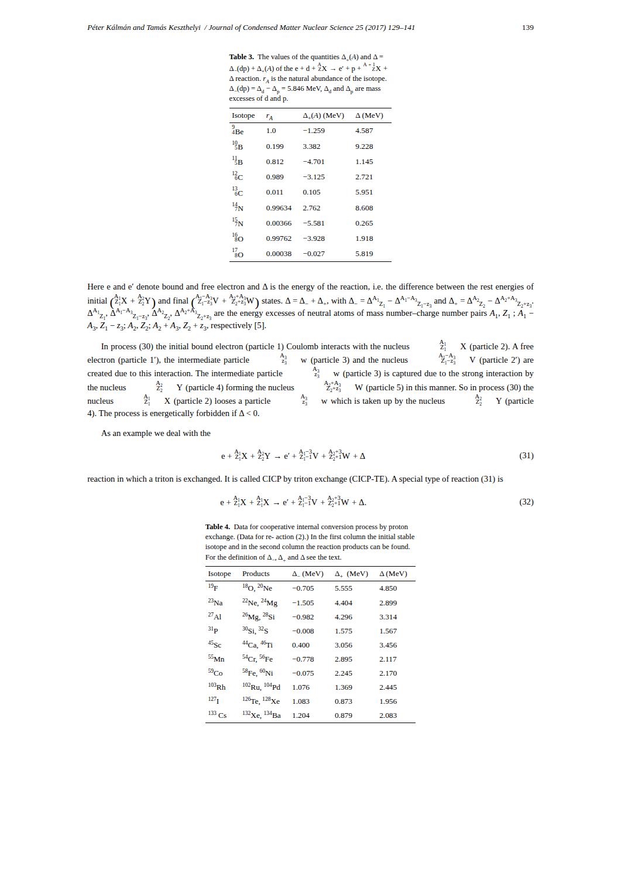Péter Kálmán and Tamás Keszthelyi / Journal of Condensed Matter Nuclear Science 25 (2017) 129–141 139
Table 3. The values of the quantities Δ + ( A ) and Δ = Δ − (dp) + Δ + ( A ) of the e + d + A Z X → e′ + p + A + 1 Z X + Δ reaction. r A is the natural abundance of the isotope. Δ − (dp) = Δ d − Δ p = 5.846 MeV, Δ d and Δ p are mass excesses of d and p.
| Isotope | r A | Δ + ( A ) (MeV) | Δ (MeV) |
| --- | --- | --- | --- |
| 9 4 Be | 1.0 | −1.259 | 4.587 |
| 10 5 B | 0.199 | 3.382 | 9.228 |
| 11 5 B | 0.812 | −4.701 | 1.145 |
| 12 6 C | 0.989 | −3.125 | 2.721 |
| 13 6 C | 0.011 | 0.105 | 5.951 |
| 14 7 N | 0.99634 | 2.762 | 8.608 |
| 15 7 N | 0.00366 | −5.581 | 0.265 |
| 16 8 O | 0.99762 | −3.928 | 1.918 |
| 17 8 O | 0.00038 | −0.027 | 5.819 |
Here e and e′ denote bound and free electron and Δ is the energy of the reaction, i.e. the difference between the rest energies of initial (A1 Z1 X + A2 Z2 Y) and final (A1−A3 Z1−z3 V + A2+A3 Z2+z3 W) states. Δ = Δ− + Δ+, with Δ− = ΔA1Z1 − ΔA1−A3Z1−z3 and Δ+ = ΔA2Z2 − ΔA2+A3Z2+z3. ΔA1Z1, ΔA1−A3Z1−z3, ΔA2Z2, ΔA2+A3Z2+z3 are the energy excesses of neutral atoms of mass number–charge number pairs A1, Z1 ; A1 − A3, Z1 − z3; A2, Z2; A2 + A3, Z2 + z3, respectively [5].
In process (30) the initial bound electron (particle 1) Coulomb interacts with the nucleus A1 Z1 X (particle 2). A free electron (particle 1′), the intermediate particle A3 z3 w (particle 3) and the nucleus A1−A3 Z1−z3 V (particle 2′) are created due to this interaction. The intermediate particle A3 z3 w (particle 3) is captured due to the strong interaction by the nucleus A2 Z2 Y (particle 4) forming the nucleus A2+A3 Z2+z3 W (particle 5) in this manner. So in process (30) the nucleus A1 Z1 X (particle 2) looses a particle A3 z3 w which is taken up by the nucleus A2 Z2 Y (particle 4). The process is energetically forbidden if Δ < 0.
As an example we deal with the
e + A1 Z1 X + A2 Z2 Y → e′ + A1−3 Z1−1 V + A2+3 Z2+1 W + Δ (31)
reaction in which a triton is exchanged. It is called CICP by triton exchange (CICP-TE). A special type of reaction (31) is
e + A1 Z1 X + A1 Z1 X → e′ + A1−3 Z1−1 V + A2+3 Z2+1 W + Δ. (32)
Table 4. Data for cooperative internal conversion process by proton exchange. (Data for re- action (2).) In the first column the initial stable isotope and in the second column the reaction products can be found. For the definition of Δ − , Δ + and Δ see the text.
| Isotope | Products | Δ − (MeV) | Δ + (MeV) | Δ (MeV) |
| --- | --- | --- | --- | --- |
| 19 F | 18 O, 20 Ne | −0.705 | 5.555 | 4.850 |
| 23 Na | 22 Ne, 24 Mg | −1.505 | 4.404 | 2.899 |
| 27 Al | 26 Mg, 28 Si | −0.982 | 4.296 | 3.314 |
| 31 P | 30 Si, 32 S | −0.008 | 1.575 | 1.567 |
| 45 Sc | 44 Ca, 46 Ti | 0.400 | 3.056 | 3.456 |
| 55 Mn | 54 Cr, 56 Fe | −0.778 | 2.895 | 2.117 |
| 59 Co | 58 Fe, 60 Ni | −0.075 | 2.245 | 2.170 |
| 103 Rh | 102 Ru, 104 Pd | 1.076 | 1.369 | 2.445 |
| 127 I | 126 Te, 128 Xe | 1.083 | 0.873 | 1.956 |
| 133 Cs | 132 Xe, 134 Ba | 1.204 | 0.879 | 2.083 |